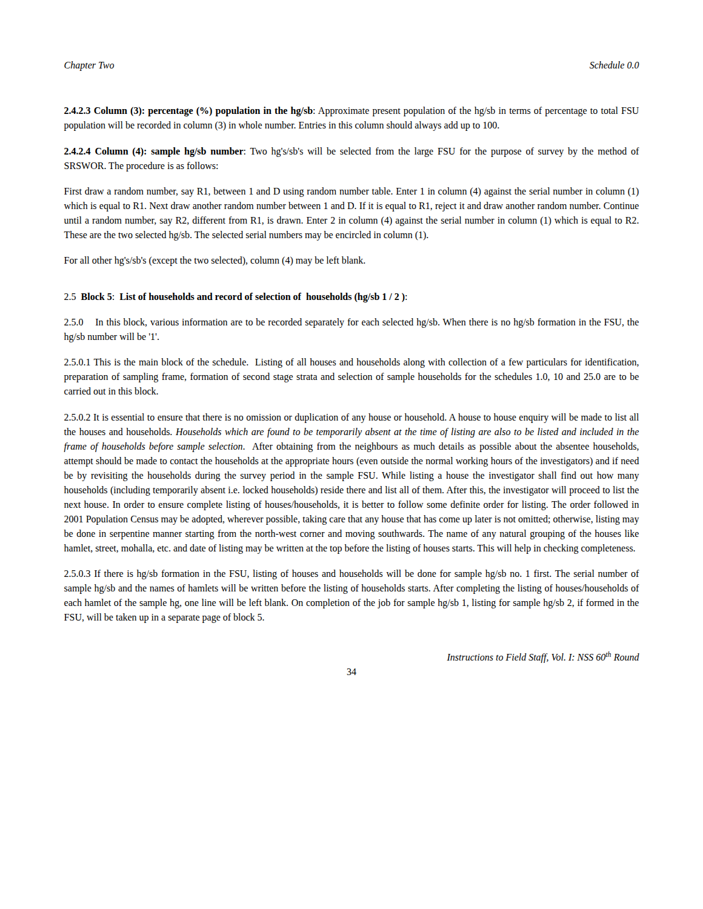Chapter Two Schedule 0.0
2.4.2.3 Column (3): percentage (%) population in the hg/sb: Approximate present population of the hg/sb in terms of percentage to total FSU population will be recorded in column (3) in whole number. Entries in this column should always add up to 100.
2.4.2.4 Column (4): sample hg/sb number: Two hg's/sb's will be selected from the large FSU for the purpose of survey by the method of SRSWOR. The procedure is as follows:
First draw a random number, say R1, between 1 and D using random number table. Enter 1 in column (4) against the serial number in column (1) which is equal to R1. Next draw another random number between 1 and D. If it is equal to R1, reject it and draw another random number. Continue until a random number, say R2, different from R1, is drawn. Enter 2 in column (4) against the serial number in column (1) which is equal to R2. These are the two selected hg/sb. The selected serial numbers may be encircled in column (1).
For all other hg's/sb's (except the two selected), column (4) may be left blank.
2.5 Block 5: List of households and record of selection of households (hg/sb 1 / 2 ):
2.5.0 In this block, various information are to be recorded separately for each selected hg/sb. When there is no hg/sb formation in the FSU, the hg/sb number will be '1'.
2.5.0.1 This is the main block of the schedule. Listing of all houses and households along with collection of a few particulars for identification, preparation of sampling frame, formation of second stage strata and selection of sample households for the schedules 1.0, 10 and 25.0 are to be carried out in this block.
2.5.0.2 It is essential to ensure that there is no omission or duplication of any house or household. A house to house enquiry will be made to list all the houses and households. Households which are found to be temporarily absent at the time of listing are also to be listed and included in the frame of households before sample selection. After obtaining from the neighbours as much details as possible about the absentee households, attempt should be made to contact the households at the appropriate hours (even outside the normal working hours of the investigators) and if need be by revisiting the households during the survey period in the sample FSU. While listing a house the investigator shall find out how many households (including temporarily absent i.e. locked households) reside there and list all of them. After this, the investigator will proceed to list the next house. In order to ensure complete listing of houses/households, it is better to follow some definite order for listing. The order followed in 2001 Population Census may be adopted, wherever possible, taking care that any house that has come up later is not omitted; otherwise, listing may be done in serpentine manner starting from the north-west corner and moving southwards. The name of any natural grouping of the houses like hamlet, street, mohalla, etc. and date of listing may be written at the top before the listing of houses starts. This will help in checking completeness.
2.5.0.3 If there is hg/sb formation in the FSU, listing of houses and households will be done for sample hg/sb no. 1 first. The serial number of sample hg/sb and the names of hamlets will be written before the listing of households starts. After completing the listing of houses/households of each hamlet of the sample hg, one line will be left blank. On completion of the job for sample hg/sb 1, listing for sample hg/sb 2, if formed in the FSU, will be taken up in a separate page of block 5.
Instructions to Field Staff, Vol. I: NSS 60th Round
34